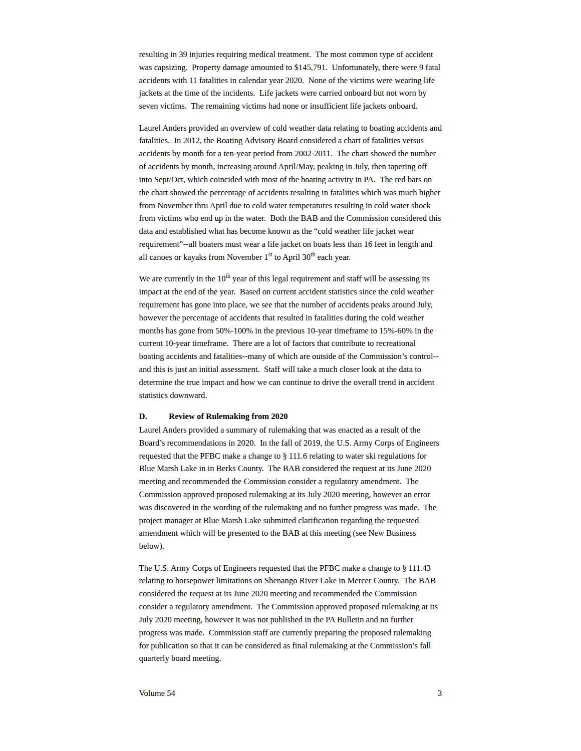resulting in 39 injuries requiring medical treatment. The most common type of accident was capsizing. Property damage amounted to $145,791. Unfortunately, there were 9 fatal accidents with 11 fatalities in calendar year 2020. None of the victims were wearing life jackets at the time of the incidents. Life jackets were carried onboard but not worn by seven victims. The remaining victims had none or insufficient life jackets onboard.
Laurel Anders provided an overview of cold weather data relating to boating accidents and fatalities. In 2012, the Boating Advisory Board considered a chart of fatalities versus accidents by month for a ten-year period from 2002-2011. The chart showed the number of accidents by month, increasing around April/May, peaking in July, then tapering off into Sept/Oct, which coincided with most of the boating activity in PA. The red bars on the chart showed the percentage of accidents resulting in fatalities which was much higher from November thru April due to cold water temperatures resulting in cold water shock from victims who end up in the water. Both the BAB and the Commission considered this data and established what has become known as the “cold weather life jacket wear requirement”--all boaters must wear a life jacket on boats less than 16 feet in length and all canoes or kayaks from November 1st to April 30th each year.
We are currently in the 10th year of this legal requirement and staff will be assessing its impact at the end of the year. Based on current accident statistics since the cold weather requirement has gone into place, we see that the number of accidents peaks around July, however the percentage of accidents that resulted in fatalities during the cold weather months has gone from 50%-100% in the previous 10-year timeframe to 15%-60% in the current 10-year timeframe. There are a lot of factors that contribute to recreational boating accidents and fatalities--many of which are outside of the Commission’s control--and this is just an initial assessment. Staff will take a much closer look at the data to determine the true impact and how we can continue to drive the overall trend in accident statistics downward.
D. Review of Rulemaking from 2020
Laurel Anders provided a summary of rulemaking that was enacted as a result of the Board’s recommendations in 2020. In the fall of 2019, the U.S. Army Corps of Engineers requested that the PFBC make a change to § 111.6 relating to water ski regulations for Blue Marsh Lake in in Berks County. The BAB considered the request at its June 2020 meeting and recommended the Commission consider a regulatory amendment. The Commission approved proposed rulemaking at its July 2020 meeting, however an error was discovered in the wording of the rulemaking and no further progress was made. The project manager at Blue Marsh Lake submitted clarification regarding the requested amendment which will be presented to the BAB at this meeting (see New Business below).
The U.S. Army Corps of Engineers requested that the PFBC make a change to § 111.43 relating to horsepower limitations on Shenango River Lake in Mercer County. The BAB considered the request at its June 2020 meeting and recommended the Commission consider a regulatory amendment. The Commission approved proposed rulemaking at its July 2020 meeting, however it was not published in the PA Bulletin and no further progress was made. Commission staff are currently preparing the proposed rulemaking for publication so that it can be considered as final rulemaking at the Commission’s fall quarterly board meeting.
Volume 54 3